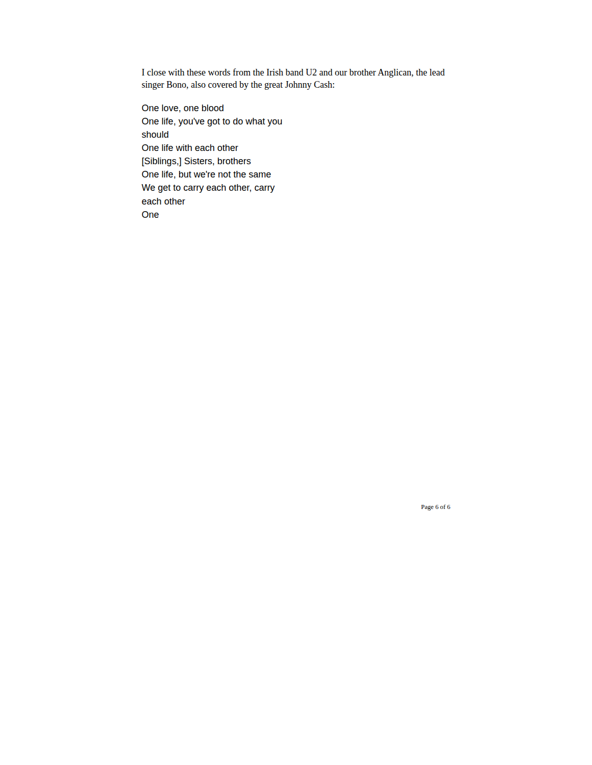I close with these words from the Irish band U2 and our brother Anglican, the lead singer Bono, also covered by the great Johnny Cash:
One love, one blood One life, you've got to do what you should One life with each other [Siblings,] Sisters, brothers One life, but we're not the same We get to carry each other, carry each other One
Page 6 of 6